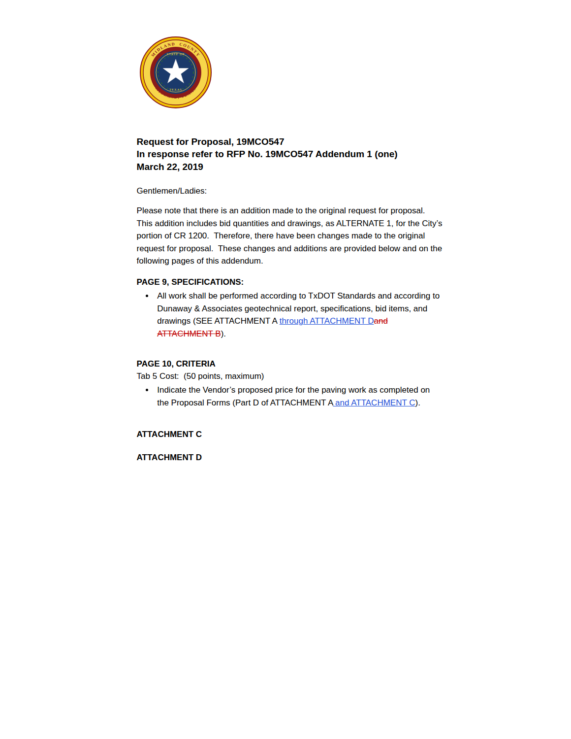MIDLAND COUNTY MIDLAND, TEXAS STATE OF TEXAS
Request for Proposal, 19MCO547 In response refer to RFP No. 19MCO547 Addendum 1 (one) March 22, 2019
Gentlemen/Ladies:
Please note that there is an addition made to the original request for proposal. This addition includes bid quantities and drawings, as ALTERNATE 1, for the City’s portion of CR 1200. Therefore, there have been changes made to the original request for proposal. These changes and additions are provided below and on the following pages of this addendum.
PAGE 9, SPECIFICATIONS:
All work shall be performed according to TxDOT Standards and according to Dunaway & Associates geotechnical report, specifications, bid items, and drawings (SEE ATTACHMENT A through ATTACHMENT D and ATTACHMENT B).
PAGE 10, CRITERIA
Tab 5 Cost: (50 points, maximum)
Indicate the Vendor’s proposed price for the paving work as completed on the Proposal Forms (Part D of ATTACHMENT A and ATTACHMENT C).
ATTACHMENT C
ATTACHMENT D